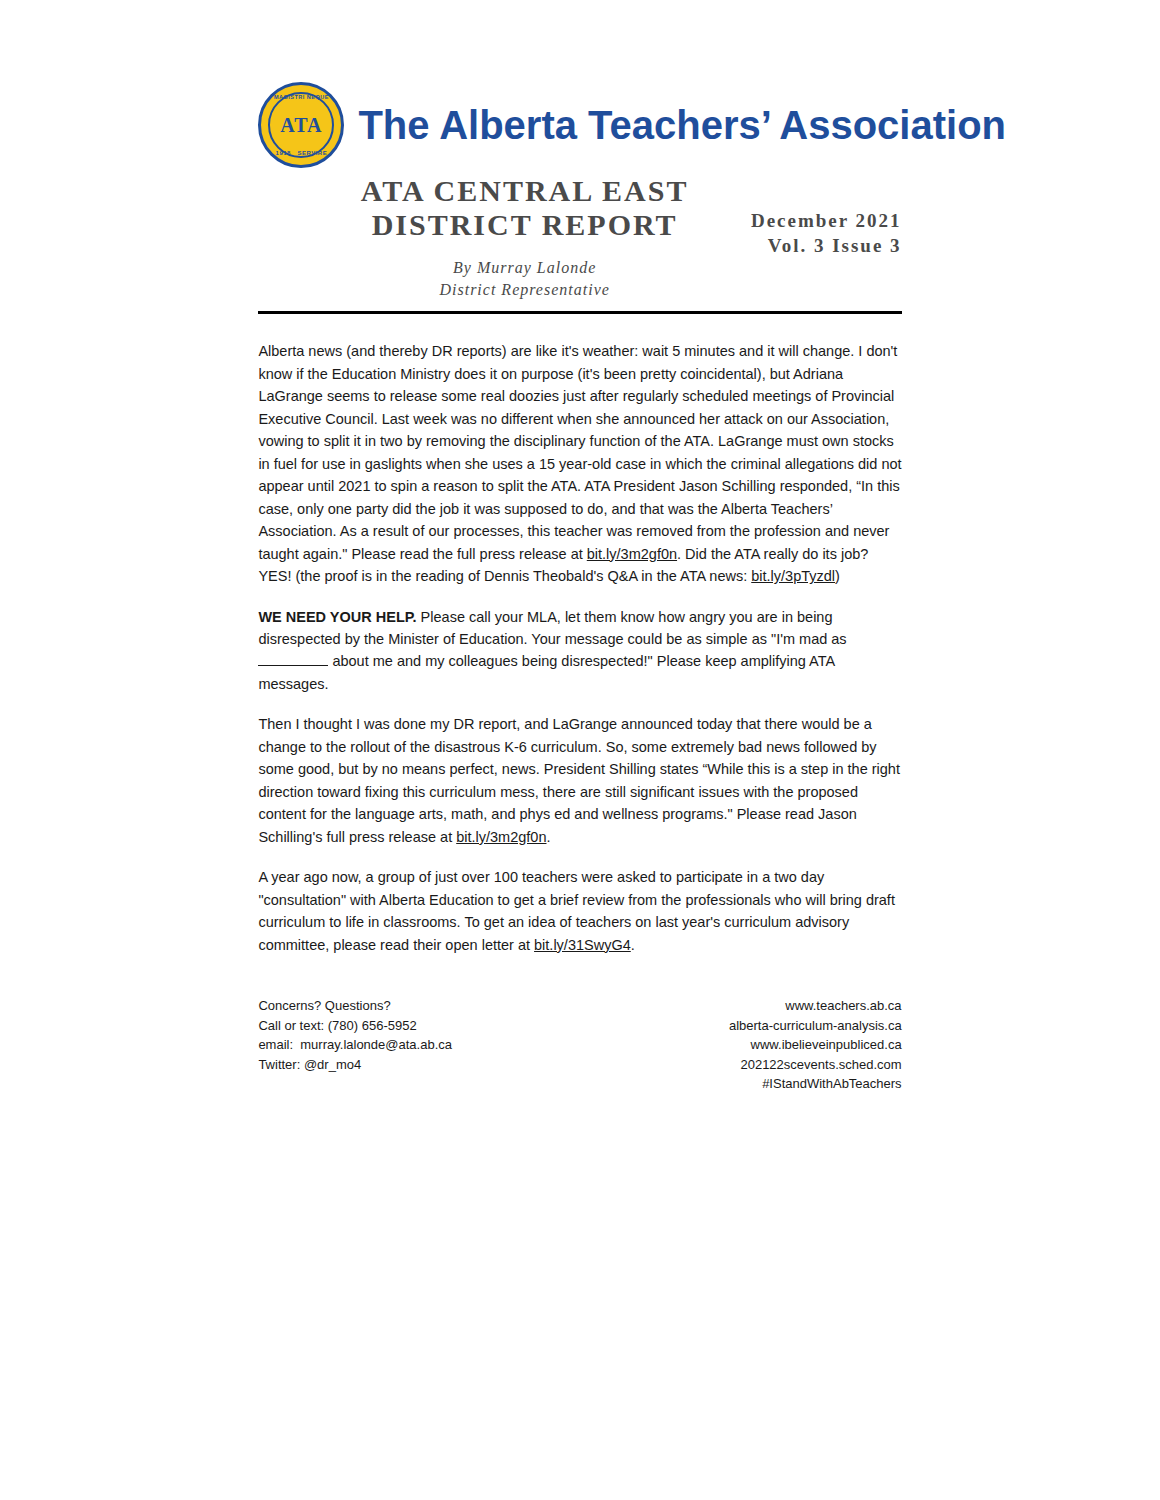MAGISTRI NEQUE
ATA
1918 SERVIRE
The Alberta Teachers’ Association
ATA CENTRAL EAST
DISTRICT REPORT
By Murray Lalonde
District Representative
December 2021
Vol. 3 Issue 3
Alberta news (and thereby DR reports) are like it's weather: wait 5 minutes and it will change. I don't know if the Education Ministry does it on purpose (it's been pretty coincidental), but Adriana LaGrange seems to release some real doozies just after regularly scheduled meetings of Provincial Executive Council. Last week was no different when she announced her attack on our Association, vowing to split it in two by removing the disciplinary function of the ATA. LaGrange must own stocks in fuel for use in gaslights when she uses a 15 year-old case in which the criminal allegations did not appear until 2021 to spin a reason to split the ATA. ATA President Jason Schilling responded, “In this case, only one party did the job it was supposed to do, and that was the Alberta Teachers’ Association. As a result of our processes, this teacher was removed from the profession and never taught again." Please read the full press release at bit.ly/3m2gf0n. Did the ATA really do its job? YES! (the proof is in the reading of Dennis Theobald's Q&A in the ATA news: bit.ly/3pTyzdl)
WE NEED YOUR HELP. Please call your MLA, let them know how angry you are in being disrespected by the Minister of Education. Your message could be as simple as "I'm mad as about me and my colleagues being disrespected!" Please keep amplifying ATA messages.
Then I thought I was done my DR report, and LaGrange announced today that there would be a change to the rollout of the disastrous K-6 curriculum. So, some extremely bad news followed by some good, but by no means perfect, news. President Shilling states “While this is a step in the right direction toward fixing this curriculum mess, there are still significant issues with the proposed content for the language arts, math, and phys ed and wellness programs." Please read Jason Schilling's full press release at bit.ly/3m2gf0n.
A year ago now, a group of just over 100 teachers were asked to participate in a two day "consultation" with Alberta Education to get a brief review from the professionals who will bring draft curriculum to life in classrooms. To get an idea of teachers on last year's curriculum advisory committee, please read their open letter at bit.ly/31SwyG4.
Concerns? Questions?
Call or text: (780) 656-5952
email: murray.lalonde@ata.ab.ca
Twitter: @dr_mo4
www.teachers.ab.ca
alberta-curriculum-analysis.ca
www.ibelieveinpubliced.ca
202122scevents.sched.com
#IStandWithAbTeachers